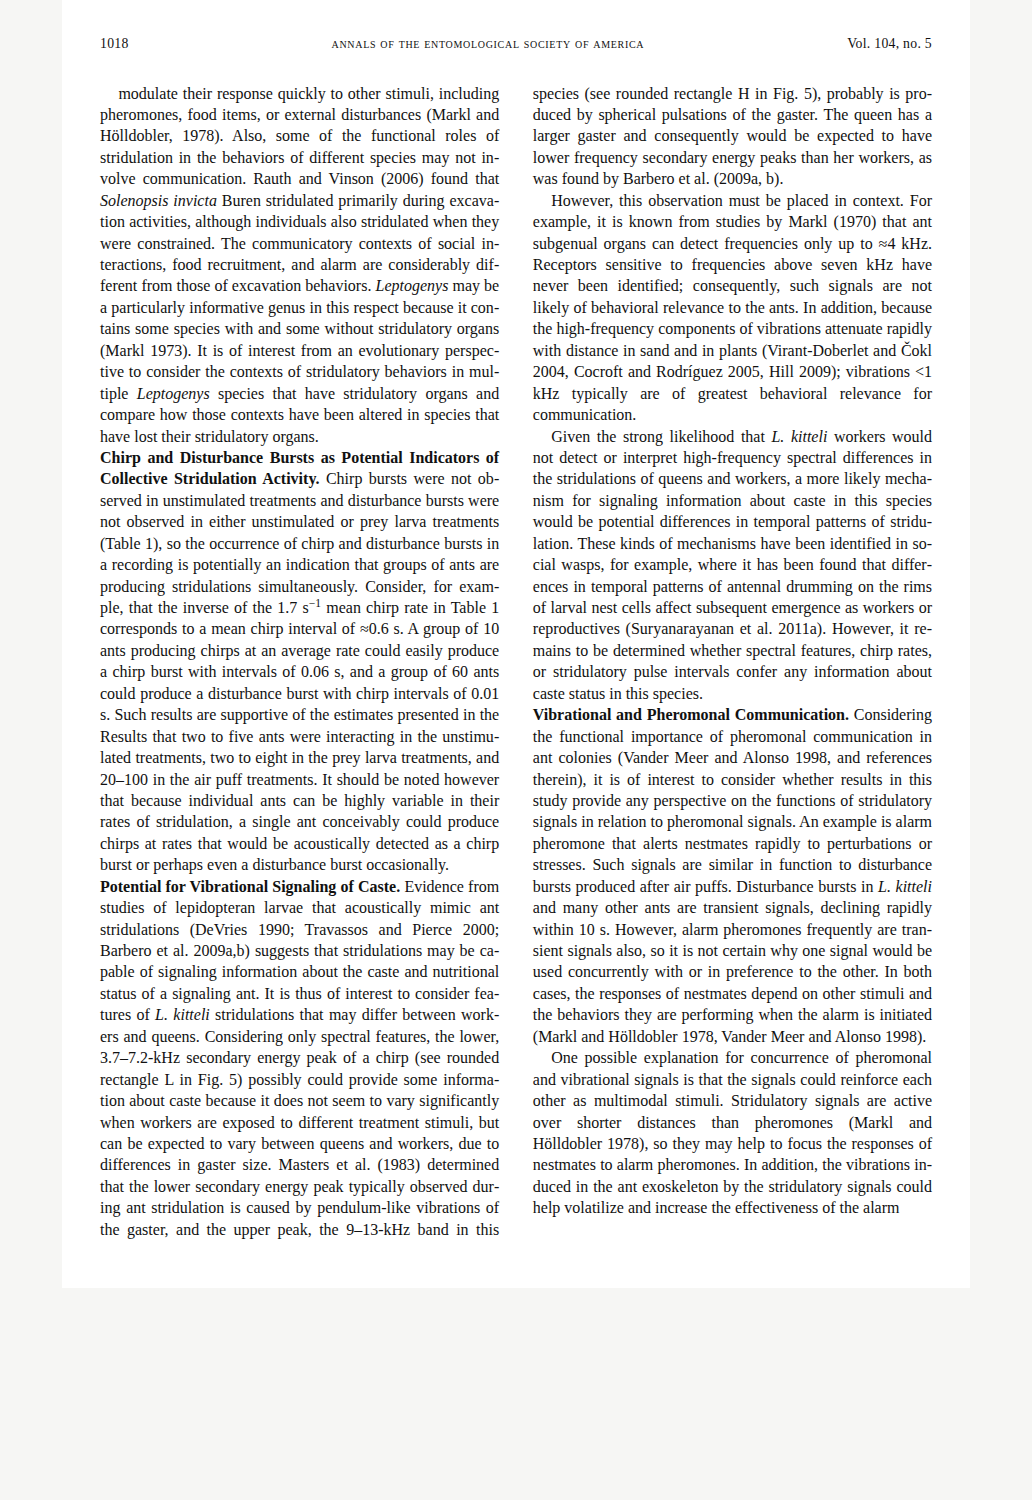1018 Annals of the Entomological Society of America Vol. 104, no. 5
modulate their response quickly to other stimuli, including pheromones, food items, or external disturbances (Markl and Hölldobler, 1978). Also, some of the functional roles of stridulation in the behaviors of different species may not involve communication. Rauth and Vinson (2006) found that Solenopsis invicta Buren stridulated primarily during excavation activities, although individuals also stridulated when they were constrained. The communicatory contexts of social interactions, food recruitment, and alarm are considerably different from those of excavation behaviors. Leptogenys may be a particularly informative genus in this respect because it contains some species with and some without stridulatory organs (Markl 1973). It is of interest from an evolutionary perspective to consider the contexts of stridulatory behaviors in multiple Leptogenys species that have stridulatory organs and compare how those contexts have been altered in species that have lost their stridulatory organs.
Chirp and Disturbance Bursts as Potential Indicators of Collective Stridulation Activity.
Chirp bursts were not observed in unstimulated treatments and disturbance bursts were not observed in either unstimulated or prey larva treatments (Table 1), so the occurrence of chirp and disturbance bursts in a recording is potentially an indication that groups of ants are producing stridulations simultaneously. Consider, for example, that the inverse of the 1.7 s−1 mean chirp rate in Table 1 corresponds to a mean chirp interval of ≈0.6 s. A group of 10 ants producing chirps at an average rate could easily produce a chirp burst with intervals of 0.06 s, and a group of 60 ants could produce a disturbance burst with chirp intervals of 0.01 s. Such results are supportive of the estimates presented in the Results that two to five ants were interacting in the unstimulated treatments, two to eight in the prey larva treatments, and 20–100 in the air puff treatments. It should be noted however that because individual ants can be highly variable in their rates of stridulation, a single ant conceivably could produce chirps at rates that would be acoustically detected as a chirp burst or perhaps even a disturbance burst occasionally.
Potential for Vibrational Signaling of Caste.
Evidence from studies of lepidopteran larvae that acoustically mimic ant stridulations (DeVries 1990; Travassos and Pierce 2000; Barbero et al. 2009a,b) suggests that stridulations may be capable of signaling information about the caste and nutritional status of a signaling ant. It is thus of interest to consider features of L. kitteli stridulations that may differ between workers and queens. Considering only spectral features, the lower, 3.7–7.2-kHz secondary energy peak of a chirp (see rounded rectangle L in Fig. 5) possibly could provide some information about caste because it does not seem to vary significantly when workers are exposed to different treatment stimuli, but can be expected to vary between queens and workers, due to differences in gaster size. Masters et al. (1983) determined that the lower secondary energy peak typically observed during ant stridulation is caused by pendulum-like vibrations of the gaster, and the upper peak, the 9–13-kHz band in this species (see rounded rectangle H in Fig. 5), probably is produced by spherical pulsations of the gaster. The queen has a larger gaster and consequently would be expected to have lower frequency secondary energy peaks than her workers, as was found by Barbero et al. (2009a, b).
However, this observation must be placed in context. For example, it is known from studies by Markl (1970) that ant subgenual organs can detect frequencies only up to ≈4 kHz. Receptors sensitive to frequencies above seven kHz have never been identified; consequently, such signals are not likely of behavioral relevance to the ants. In addition, because the high-frequency components of vibrations attenuate rapidly with distance in sand and in plants (Virant-Doberlet and Čokl 2004, Cocroft and Rodríguez 2005, Hill 2009); vibrations <1 kHz typically are of greatest behavioral relevance for communication.
Given the strong likelihood that L. kitteli workers would not detect or interpret high-frequency spectral differences in the stridulations of queens and workers, a more likely mechanism for signaling information about caste in this species would be potential differences in temporal patterns of stridulation. These kinds of mechanisms have been identified in social wasps, for example, where it has been found that differences in temporal patterns of antennal drumming on the rims of larval nest cells affect subsequent emergence as workers or reproductives (Suryanarayanan et al. 2011a). However, it remains to be determined whether spectral features, chirp rates, or stridulatory pulse intervals confer any information about caste status in this species.
Vibrational and Pheromonal Communication.
Considering the functional importance of pheromonal communication in ant colonies (Vander Meer and Alonso 1998, and references therein), it is of interest to consider whether results in this study provide any perspective on the functions of stridulatory signals in relation to pheromonal signals. An example is alarm pheromone that alerts nestmates rapidly to perturbations or stresses. Such signals are similar in function to disturbance bursts produced after air puffs. Disturbance bursts in L. kitteli and many other ants are transient signals, declining rapidly within 10 s. However, alarm pheromones frequently are transient signals also, so it is not certain why one signal would be used concurrently with or in preference to the other. In both cases, the responses of nestmates depend on other stimuli and the behaviors they are performing when the alarm is initiated (Markl and Hölldobler 1978, Vander Meer and Alonso 1998).
One possible explanation for concurrence of pheromonal and vibrational signals is that the signals could reinforce each other as multimodal stimuli. Stridulatory signals are active over shorter distances than pheromones (Markl and Hölldobler 1978), so they may help to focus the responses of nestmates to alarm pheromones. In addition, the vibrations induced in the ant exoskeleton by the stridulatory signals could help volatilize and increase the effectiveness of the alarm